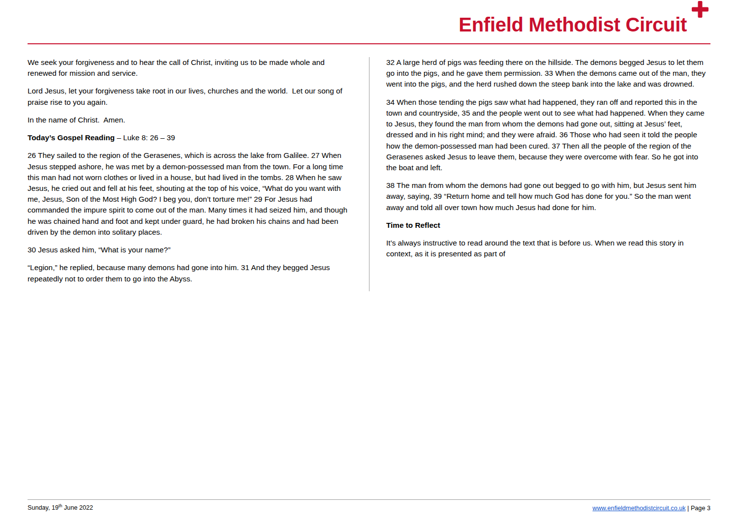Enfield Methodist Circuit
We seek your forgiveness and to hear the call of Christ, inviting us to be made whole and renewed for mission and service.
Lord Jesus, let your forgiveness take root in our lives, churches and the world. Let our song of praise rise to you again.
In the name of Christ. Amen.
Today’s Gospel Reading – Luke 8: 26 – 39
26 They sailed to the region of the Gerasenes, which is across the lake from Galilee. 27 When Jesus stepped ashore, he was met by a demon-possessed man from the town. For a long time this man had not worn clothes or lived in a house, but had lived in the tombs. 28 When he saw Jesus, he cried out and fell at his feet, shouting at the top of his voice, “What do you want with me, Jesus, Son of the Most High God? I beg you, don’t torture me!” 29 For Jesus had commanded the impure spirit to come out of the man. Many times it had seized him, and though he was chained hand and foot and kept under guard, he had broken his chains and had been driven by the demon into solitary places.
30 Jesus asked him, “What is your name?”
“Legion,” he replied, because many demons had gone into him. 31 And they begged Jesus repeatedly not to order them to go into the Abyss.
32 A large herd of pigs was feeding there on the hillside. The demons begged Jesus to let them go into the pigs, and he gave them permission. 33 When the demons came out of the man, they went into the pigs, and the herd rushed down the steep bank into the lake and was drowned.
34 When those tending the pigs saw what had happened, they ran off and reported this in the town and countryside, 35 and the people went out to see what had happened. When they came to Jesus, they found the man from whom the demons had gone out, sitting at Jesus’ feet, dressed and in his right mind; and they were afraid. 36 Those who had seen it told the people how the demon-possessed man had been cured. 37 Then all the people of the region of the Gerasenes asked Jesus to leave them, because they were overcome with fear. So he got into the boat and left.
38 The man from whom the demons had gone out begged to go with him, but Jesus sent him away, saying, 39 “Return home and tell how much God has done for you.” So the man went away and told all over town how much Jesus had done for him.
Time to Reflect
It’s always instructive to read around the text that is before us. When we read this story in context, as it is presented as part of
Sunday, 19th June 2022 www.enfieldmethodistcircuit.co.uk | Page 3